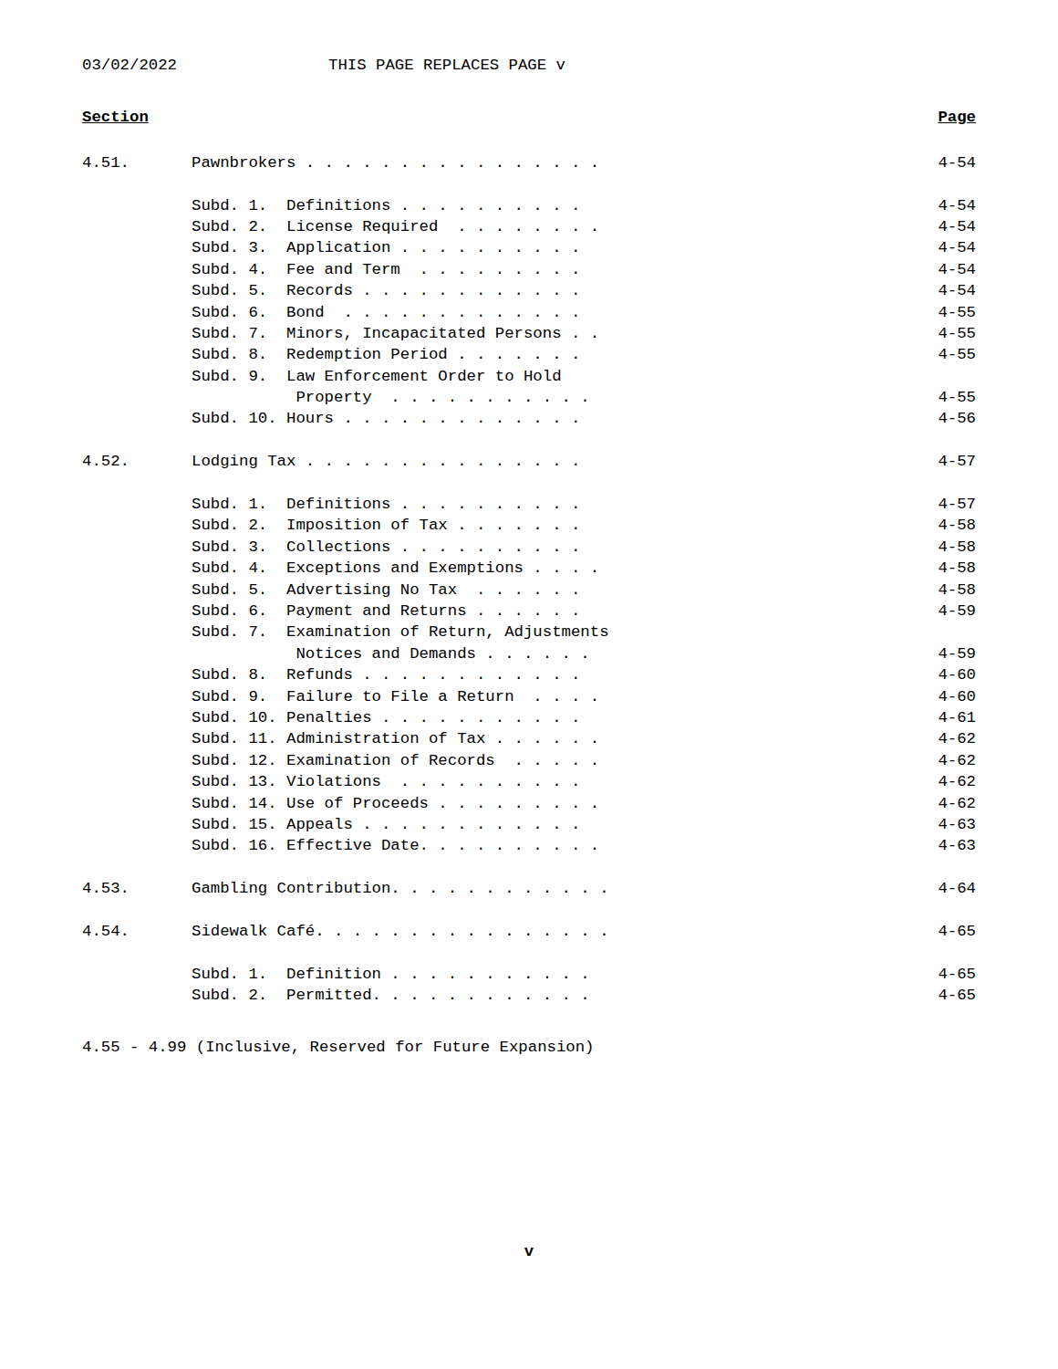03/02/2022 THIS PAGE REPLACES PAGE v
Section Page
| 4.51. | Pawnbrokers . . . . . . . . . . . . . . . . | 4-54 |
| | Subd. 1. Definitions . . . . . . . . . . | 4-54 |
| | Subd. 2. License Required . . . . . . . . | 4-54 |
| | Subd. 3. Application . . . . . . . . . . | 4-54 |
| | Subd. 4. Fee and Term . . . . . . . . . | 4-54 |
| | Subd. 5. Records . . . . . . . . . . . . | 4-54 |
| | Subd. 6. Bond . . . . . . . . . . . . . | 4-55 |
| | Subd. 7. Minors, Incapacitated Persons . . | 4-55 |
| | Subd. 8. Redemption Period . . . . . . . | 4-55 |
| | Subd. 9. Law Enforcement Order to Hold | |
| | Property . . . . . . . . . . . | 4-55 |
| | Subd. 10. Hours . . . . . . . . . . . . . | 4-56 |
| 4.52. | Lodging Tax . . . . . . . . . . . . . . . | 4-57 |
| | Subd. 1. Definitions . . . . . . . . . . | 4-57 |
| | Subd. 2. Imposition of Tax . . . . . . . | 4-58 |
| | Subd. 3. Collections . . . . . . . . . . | 4-58 |
| | Subd. 4. Exceptions and Exemptions . . . . | 4-58 |
| | Subd. 5. Advertising No Tax . . . . . . | 4-58 |
| | Subd. 6. Payment and Returns . . . . . . | 4-59 |
| | Subd. 7. Examination of Return, Adjustments | |
| | Notices and Demands . . . . . . | 4-59 |
| | Subd. 8. Refunds . . . . . . . . . . . . | 4-60 |
| | Subd. 9. Failure to File a Return . . . . | 4-60 |
| | Subd. 10. Penalties . . . . . . . . . . . | 4-61 |
| | Subd. 11. Administration of Tax . . . . . . | 4-62 |
| | Subd. 12. Examination of Records . . . . . | 4-62 |
| | Subd. 13. Violations . . . . . . . . . . | 4-62 |
| | Subd. 14. Use of Proceeds . . . . . . . . . | 4-62 |
| | Subd. 15. Appeals . . . . . . . . . . . . | 4-63 |
| | Subd. 16. Effective Date. . . . . . . . . . | 4-63 |
| 4.53. | Gambling Contribution. . . . . . . . . . . . | 4-64 |
| 4.54. | Sidewalk Café. . . . . . . . . . . . . . . . | 4-65 |
| | Subd. 1. Definition . . . . . . . . . . . | 4-65 |
| | Subd. 2. Permitted. . . . . . . . . . . . | 4-65 |
4.55 - 4.99 (Inclusive, Reserved for Future Expansion)
v